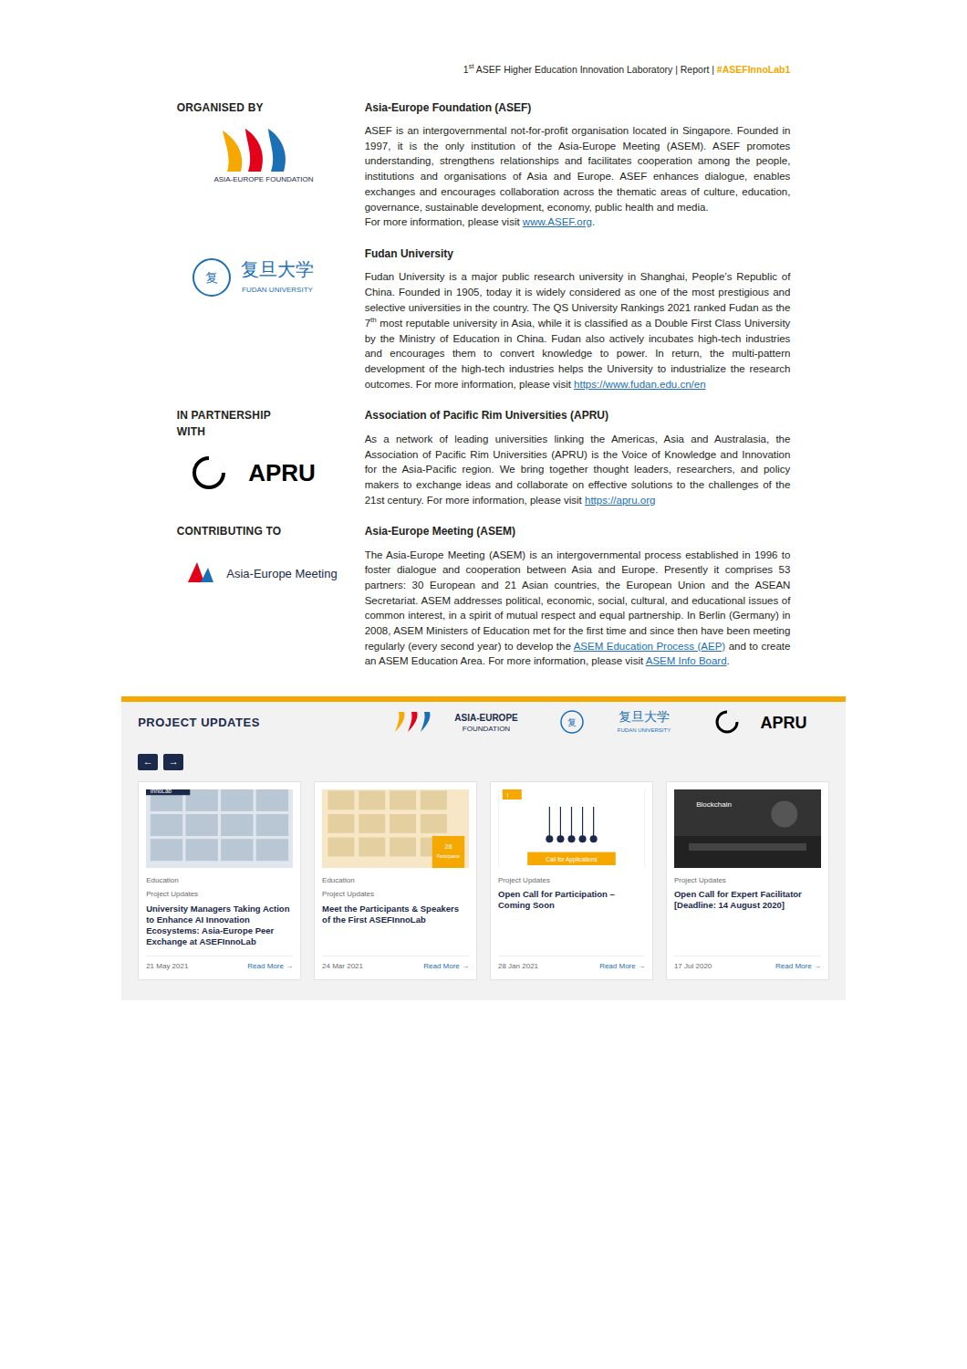1st ASEF Higher Education Innovation Laboratory | Report | #ASEFInnoLab1
Organised by
Asia-Europe Foundation (ASEF)
ASEF is an intergovernmental not-for-profit organisation located in Singapore. Founded in 1997, it is the only institution of the Asia-Europe Meeting (ASEM). ASEF promotes understanding, strengthens relationships and facilitates cooperation among the people, institutions and organisations of Asia and Europe. ASEF enhances dialogue, enables exchanges and encourages collaboration across the thematic areas of culture, education, governance, sustainable development, economy, public health and media.
For more information, please visit www.ASEF.org.
Fudan University
Fudan University is a major public research university in Shanghai, People’s Republic of China. Founded in 1905, today it is widely considered as one of the most prestigious and selective universities in the country. The QS University Rankings 2021 ranked Fudan as the 7th most reputable university in Asia, while it is classified as a Double First Class University by the Ministry of Education in China. Fudan also actively incubates high-tech industries and encourages them to convert knowledge to power. In return, the multi-pattern development of the high-tech industries helps the University to industrialize the research outcomes. For more information, please visit https://www.fudan.edu.cn/en
In partnership
with
Association of Pacific Rim Universities (APRU)
As a network of leading universities linking the Americas, Asia and Australasia, the Association of Pacific Rim Universities (APRU) is the Voice of Knowledge and Innovation for the Asia-Pacific region. We bring together thought leaders, researchers, and policy makers to exchange ideas and collaborate on effective solutions to the challenges of the 21st century. For more information, please visit https://apru.org
Contributing to
Asia-Europe Meeting (ASEM)
The Asia-Europe Meeting (ASEM) is an intergovernmental process established in 1996 to foster dialogue and cooperation between Asia and Europe. Presently it comprises 53 partners: 30 European and 21 Asian countries, the European Union and the ASEAN Secretariat. ASEM addresses political, economic, social, cultural, and educational issues of common interest, in a spirit of mutual respect and equal partnership. In Berlin (Germany) in 2008, ASEM Ministers of Education met for the first time and since then have been meeting regularly (every second year) to develop the ASEM Education Process (AEP) and to create an ASEM Education Area. For more information, please visit ASEM Info Board.
PROJECT UPDATES
←→
Education
Project Updates
University Managers Taking Action to Enhance AI Innovation Ecosystems: Asia-Europe Peer Exchange at ASEFInnoLab
21 May 2021 Read More →
Education
Project Updates
Meet the Participants & Speakers of the First ASEFInnoLab
24 Mar 2021 Read More →
Project Updates
Open Call for Participation – Coming Soon
28 Jan 2021 Read More →
Project Updates
Open Call for Expert Facilitator [Deadline: 14 August 2020]
17 Jul 2020 Read More →